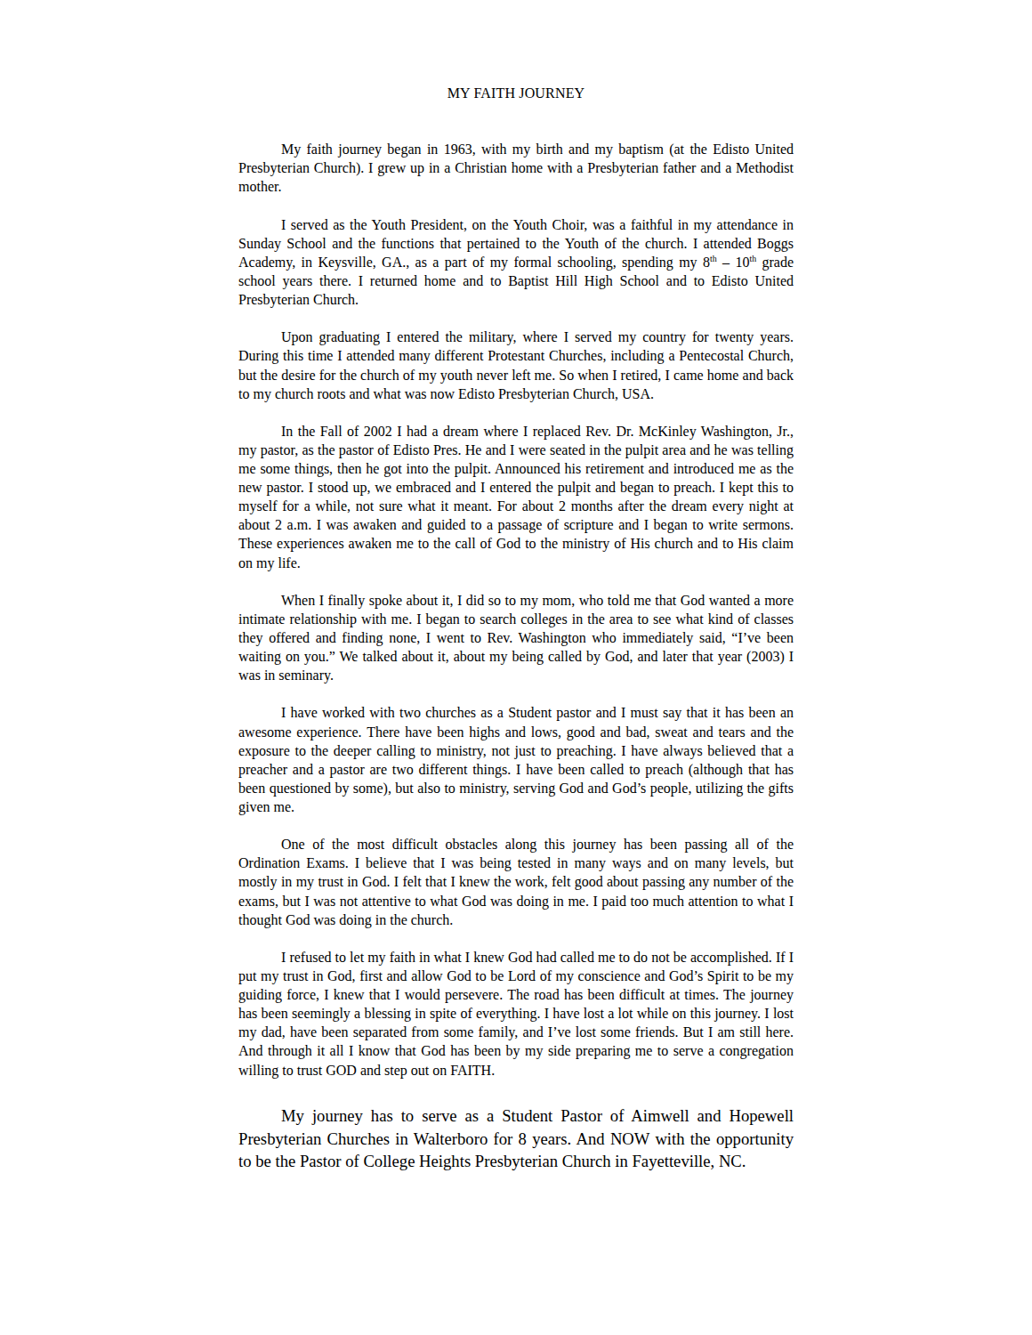MY FAITH JOURNEY
My faith journey began in 1963, with my birth and my baptism (at the Edisto United Presbyterian Church). I grew up in a Christian home with a Presbyterian father and a Methodist mother.
I served as the Youth President, on the Youth Choir, was a faithful in my attendance in Sunday School and the functions that pertained to the Youth of the church. I attended Boggs Academy, in Keysville, GA., as a part of my formal schooling, spending my 8th – 10th grade school years there. I returned home and to Baptist Hill High School and to Edisto United Presbyterian Church.
Upon graduating I entered the military, where I served my country for twenty years. During this time I attended many different Protestant Churches, including a Pentecostal Church, but the desire for the church of my youth never left me. So when I retired, I came home and back to my church roots and what was now Edisto Presbyterian Church, USA.
In the Fall of 2002 I had a dream where I replaced Rev. Dr. McKinley Washington, Jr., my pastor, as the pastor of Edisto Pres. He and I were seated in the pulpit area and he was telling me some things, then he got into the pulpit. Announced his retirement and introduced me as the new pastor. I stood up, we embraced and I entered the pulpit and began to preach. I kept this to myself for a while, not sure what it meant. For about 2 months after the dream every night at about 2 a.m. I was awaken and guided to a passage of scripture and I began to write sermons. These experiences awaken me to the call of God to the ministry of His church and to His claim on my life.
When I finally spoke about it, I did so to my mom, who told me that God wanted a more intimate relationship with me. I began to search colleges in the area to see what kind of classes they offered and finding none, I went to Rev. Washington who immediately said, “I’ve been waiting on you.” We talked about it, about my being called by God, and later that year (2003) I was in seminary.
I have worked with two churches as a Student pastor and I must say that it has been an awesome experience. There have been highs and lows, good and bad, sweat and tears and the exposure to the deeper calling to ministry, not just to preaching. I have always believed that a preacher and a pastor are two different things. I have been called to preach (although that has been questioned by some), but also to ministry, serving God and God’s people, utilizing the gifts given me.
One of the most difficult obstacles along this journey has been passing all of the Ordination Exams. I believe that I was being tested in many ways and on many levels, but mostly in my trust in God. I felt that I knew the work, felt good about passing any number of the exams, but I was not attentive to what God was doing in me. I paid too much attention to what I thought God was doing in the church.
I refused to let my faith in what I knew God had called me to do not be accomplished. If I put my trust in God, first and allow God to be Lord of my conscience and God’s Spirit to be my guiding force, I knew that I would persevere. The road has been difficult at times. The journey has been seemingly a blessing in spite of everything. I have lost a lot while on this journey. I lost my dad, have been separated from some family, and I’ve lost some friends. But I am still here. And through it all I know that God has been by my side preparing me to serve a congregation willing to trust GOD and step out on FAITH.
My journey has to serve as a Student Pastor of Aimwell and Hopewell Presbyterian Churches in Walterboro for 8 years. And NOW with the opportunity to be the Pastor of College Heights Presbyterian Church in Fayetteville, NC.